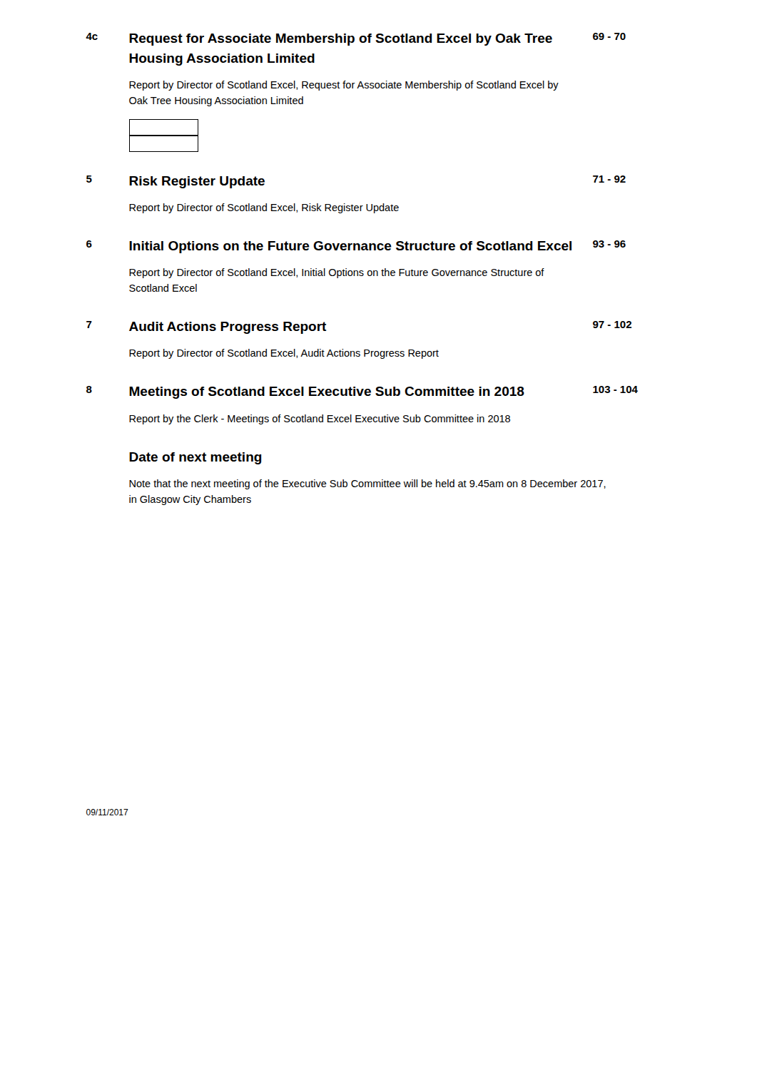4c
Request for Associate Membership of Scotland Excel by Oak Tree Housing Association Limited
Report by Director of Scotland Excel, Request for Associate Membership of Scotland Excel by Oak Tree Housing Association Limited
69 - 70
5
Risk Register Update
Report by Director of Scotland Excel, Risk Register Update
71 - 92
6
Initial Options on the Future Governance Structure of Scotland Excel
Report by Director of Scotland Excel, Initial Options on the Future Governance Structure of Scotland Excel
93 - 96
7
Audit Actions Progress Report
Report by Director of Scotland Excel, Audit Actions Progress Report
97 - 102
8
Meetings of Scotland Excel Executive Sub Committee in 2018
Report by the Clerk - Meetings of Scotland Excel Executive Sub Committee in 2018
103 - 104
Date of next meeting
Note that the next meeting of the Executive Sub Committee will be held at 9.45am on 8 December 2017, in Glasgow City Chambers
09/11/2017